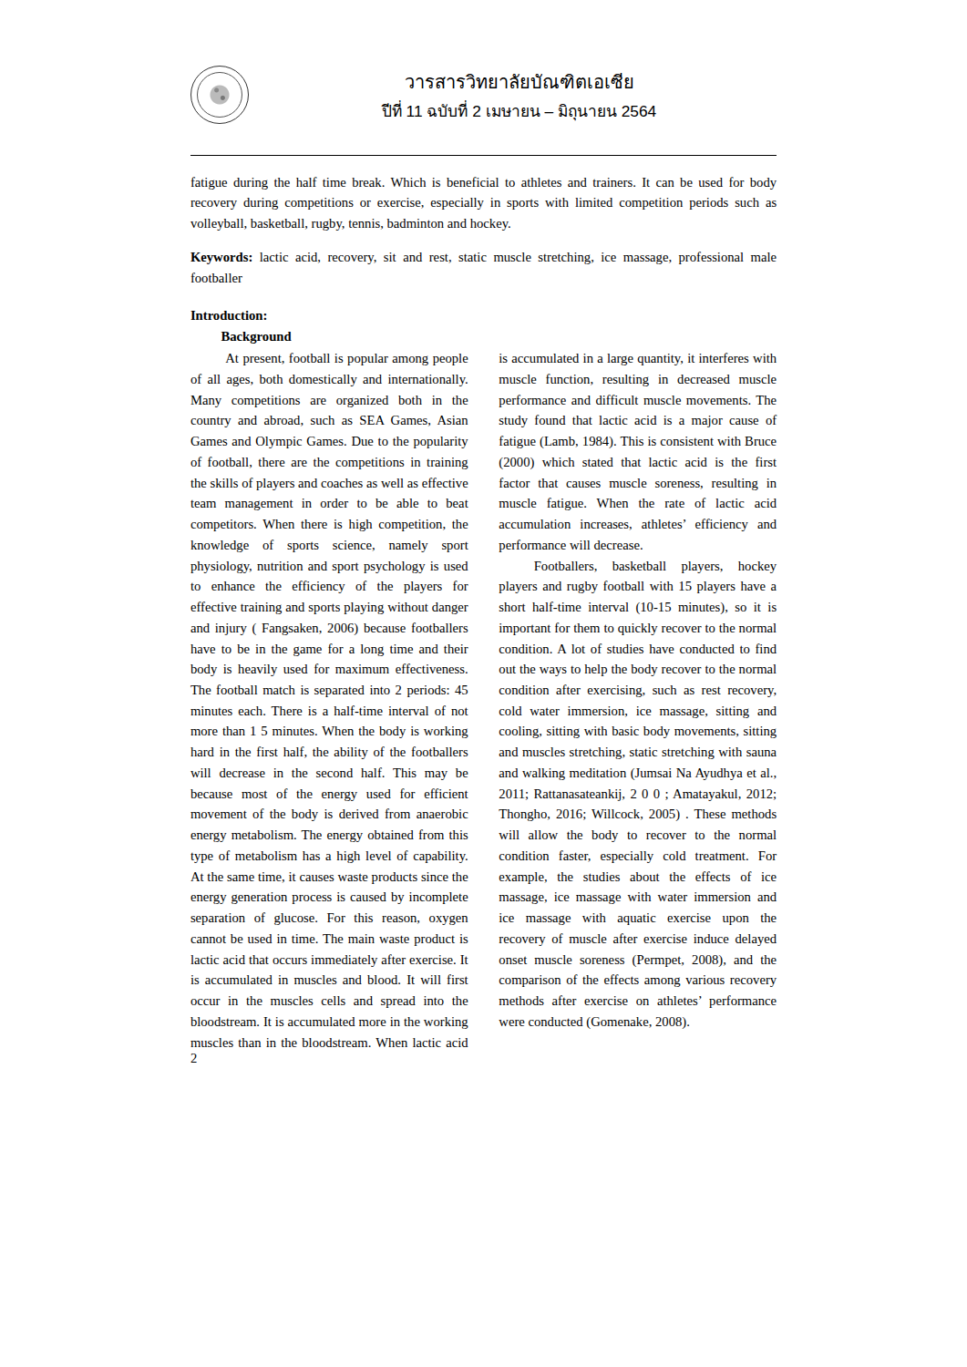วารสารวิทยาลัยบัณฑิตเอเซีย
ปีที่ 11 ฉบับที่ 2 เมษายน – มิถุนายน 2564
fatigue during the half time break. Which is beneficial to athletes and trainers. It can be used for body recovery during competitions or exercise, especially in sports with limited competition periods such as volleyball, basketball, rugby, tennis, badminton and hockey.
Keywords: lactic acid, recovery, sit and rest, static muscle stretching, ice massage, professional male footballer
Introduction:
Background
At present, football is popular among people of all ages, both domestically and internationally. Many competitions are organized both in the country and abroad, such as SEA Games, Asian Games and Olympic Games. Due to the popularity of football, there are the competitions in training the skills of players and coaches as well as effective team management in order to be able to beat competitors. When there is high competition, the knowledge of sports science, namely sport physiology, nutrition and sport psychology is used to enhance the efficiency of the players for effective training and sports playing without danger and injury ( Fangsaken, 2006) because footballers have to be in the game for a long time and their body is heavily used for maximum effectiveness. The football match is separated into 2 periods: 45 minutes each. There is a half-time interval of not more than 1 5 minutes. When the body is working hard in the first half, the ability of the footballers will decrease in the second half. This may be because most of the energy used for efficient movement of the body is derived from anaerobic energy metabolism. The energy obtained from this type of metabolism has a high level of capability. At the same time, it causes waste products since the energy generation process is caused by incomplete separation of glucose. For this reason, oxygen cannot be used in time. The main waste product is lactic acid that occurs immediately after exercise. It is accumulated in muscles and blood. It will first occur in the muscles cells and spread into the bloodstream. It is accumulated more in the working muscles than in the bloodstream. When lactic acid is accumulated in a large quantity, it interferes with muscle function, resulting in decreased muscle performance and difficult muscle movements. The study found that lactic acid is a major cause of fatigue (Lamb, 1984). This is consistent with Bruce (2000) which stated that lactic acid is the first factor that causes muscle soreness, resulting in muscle fatigue. When the rate of lactic acid accumulation increases, athletes’ efficiency and performance will decrease.
Footballers, basketball players, hockey players and rugby football with 15 players have a short half-time interval (10-15 minutes), so it is important for them to quickly recover to the normal condition. A lot of studies have conducted to find out the ways to help the body recover to the normal condition after exercising, such as rest recovery, cold water immersion, ice massage, sitting and cooling, sitting with basic body movements, sitting and muscles stretching, static stretching with sauna and walking meditation (Jumsai Na Ayudhya et al., 2011; Rattanasateankij, 2 0 0 ; Amatayakul, 2012; Thongho, 2016; Willcock, 2005) . These methods will allow the body to recover to the normal condition faster, especially cold treatment. For example, the studies about the effects of ice massage, ice massage with water immersion and ice massage with aquatic exercise upon the recovery of muscle after exercise induce delayed onset muscle soreness (Permpet, 2008), and the comparison of the effects among various recovery methods after exercise on athletes’ performance were conducted (Gomenake, 2008).
2